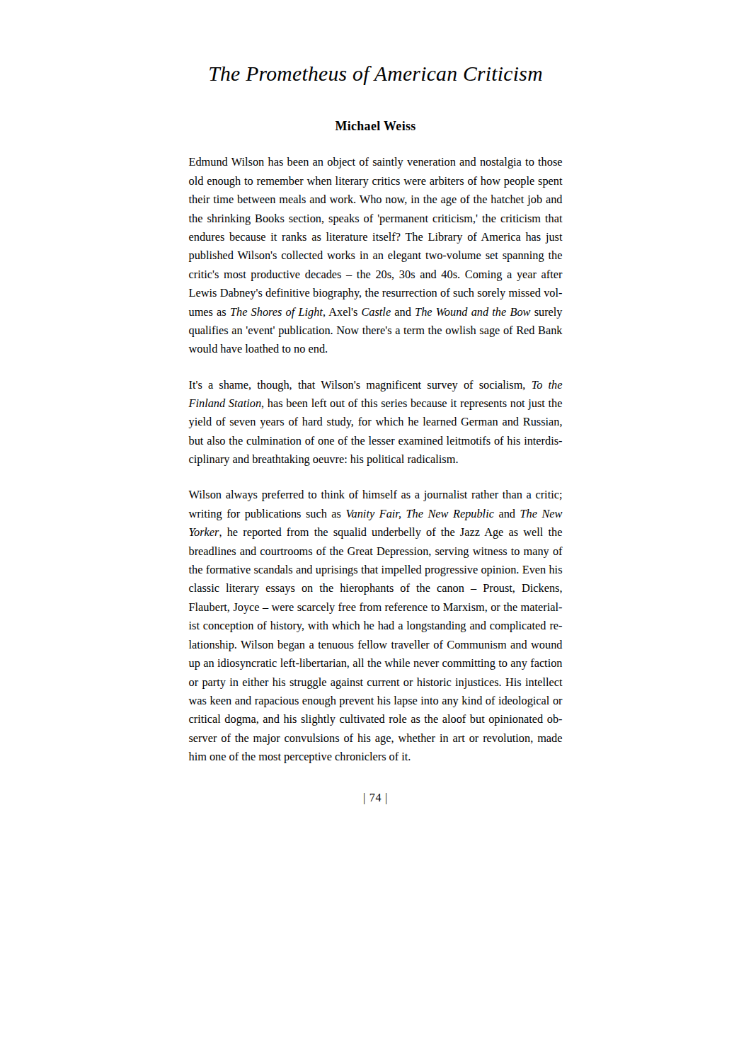The Prometheus of American Criticism
Michael Weiss
Edmund Wilson has been an object of saintly veneration and nostalgia to those old enough to remember when literary critics were arbiters of how people spent their time between meals and work. Who now, in the age of the hatchet job and the shrinking Books section, speaks of 'permanent criticism,' the criticism that endures because it ranks as literature itself? The Library of America has just published Wilson's collected works in an elegant two-volume set spanning the critic's most productive decades – the 20s, 30s and 40s. Coming a year after Lewis Dabney's definitive biography, the resurrection of such sorely missed volumes as The Shores of Light, Axel's Castle and The Wound and the Bow surely qualifies an 'event' publication. Now there's a term the owlish sage of Red Bank would have loathed to no end.
It's a shame, though, that Wilson's magnificent survey of socialism, To the Finland Station, has been left out of this series because it represents not just the yield of seven years of hard study, for which he learned German and Russian, but also the culmination of one of the lesser examined leitmotifs of his interdisciplinary and breathtaking oeuvre: his political radicalism.
Wilson always preferred to think of himself as a journalist rather than a critic; writing for publications such as Vanity Fair, The New Republic and The New Yorker, he reported from the squalid underbelly of the Jazz Age as well the breadlines and courtrooms of the Great Depression, serving witness to many of the formative scandals and uprisings that impelled progressive opinion. Even his classic literary essays on the hierophants of the canon – Proust, Dickens, Flaubert, Joyce – were scarcely free from reference to Marxism, or the materialist conception of history, with which he had a longstanding and complicated relationship. Wilson began a tenuous fellow traveller of Communism and wound up an idiosyncratic left-libertarian, all the while never committing to any faction or party in either his struggle against current or historic injustices. His intellect was keen and rapacious enough prevent his lapse into any kind of ideological or critical dogma, and his slightly cultivated role as the aloof but opinionated observer of the major convulsions of his age, whether in art or revolution, made him one of the most perceptive chroniclers of it.
| 74 |